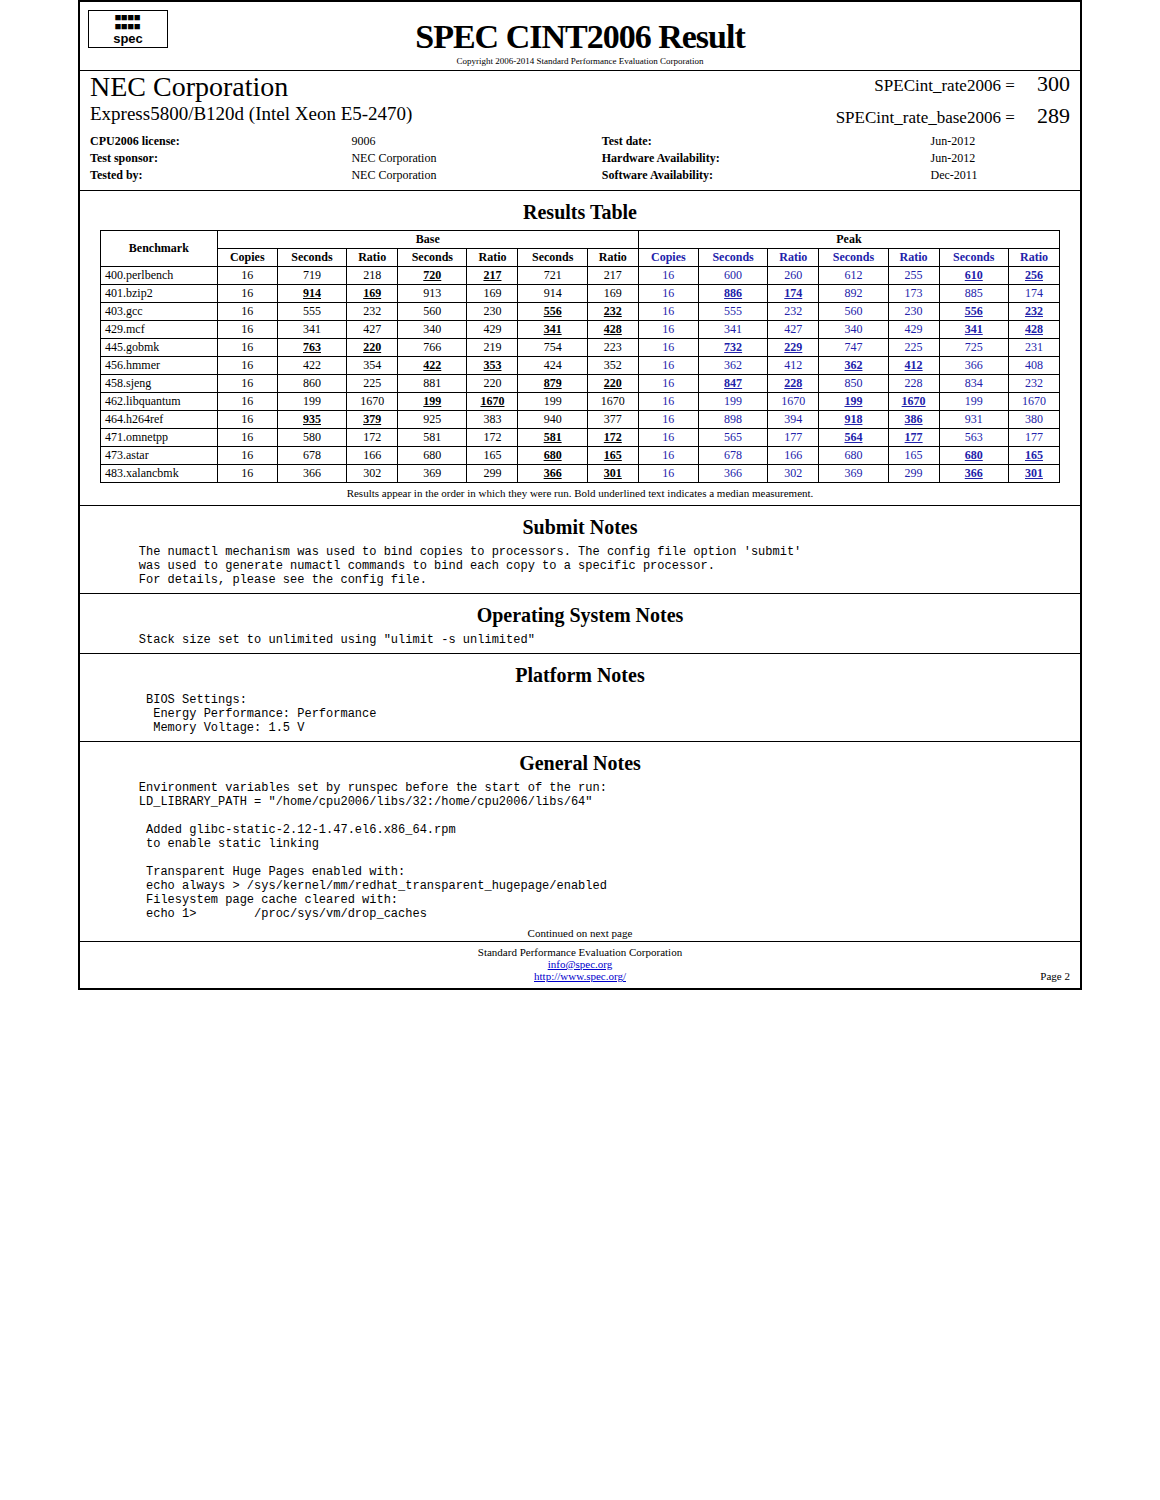■■■■
■■■■
spec
SPEC CINT2006 Result
Copyright 2006-2014 Standard Performance Evaluation Corporation
| NEC Corporation | SPECint_rate2006 = 300 |
| Express5800/B120d (Intel Xeon E5-2470) | SPECint_rate_base2006 = 289 |
| CPU2006 license: | 9006 | Test date: | Jun-2012 |
| Test sponsor: | NEC Corporation | Hardware Availability: | Jun-2012 |
| Tested by: | NEC Corporation | Software Availability: | Dec-2011 |
Results Table
| Benchmark | Base | Peak |
| --- | --- | --- |
| Copies | Seconds | Ratio | Seconds | Ratio | Seconds | Ratio | Copies | Seconds | Ratio | Seconds | Ratio | Seconds | Ratio |
| 400.perlbench | 16 | 719 | 218 | 720 | 217 | 721 | 217 | 16 | 600 | 260 | 612 | 255 | 610 | 256 |
| 401.bzip2 | 16 | 914 | 169 | 913 | 169 | 914 | 169 | 16 | 886 | 174 | 892 | 173 | 885 | 174 |
| 403.gcc | 16 | 555 | 232 | 560 | 230 | 556 | 232 | 16 | 555 | 232 | 560 | 230 | 556 | 232 |
| 429.mcf | 16 | 341 | 427 | 340 | 429 | 341 | 428 | 16 | 341 | 427 | 340 | 429 | 341 | 428 |
| 445.gobmk | 16 | 763 | 220 | 766 | 219 | 754 | 223 | 16 | 732 | 229 | 747 | 225 | 725 | 231 |
| 456.hmmer | 16 | 422 | 354 | 422 | 353 | 424 | 352 | 16 | 362 | 412 | 362 | 412 | 366 | 408 |
| 458.sjeng | 16 | 860 | 225 | 881 | 220 | 879 | 220 | 16 | 847 | 228 | 850 | 228 | 834 | 232 |
| 462.libquantum | 16 | 199 | 1670 | 199 | 1670 | 199 | 1670 | 16 | 199 | 1670 | 199 | 1670 | 199 | 1670 |
| 464.h264ref | 16 | 935 | 379 | 925 | 383 | 940 | 377 | 16 | 898 | 394 | 918 | 386 | 931 | 380 |
| 471.omnetpp | 16 | 580 | 172 | 581 | 172 | 581 | 172 | 16 | 565 | 177 | 564 | 177 | 563 | 177 |
| 473.astar | 16 | 678 | 166 | 680 | 165 | 680 | 165 | 16 | 678 | 166 | 680 | 165 | 680 | 165 |
| 483.xalancbmk | 16 | 366 | 302 | 369 | 299 | 366 | 301 | 16 | 366 | 302 | 369 | 299 | 366 | 301 |
Results appear in the order in which they were run. Bold underlined text indicates a median measurement.
Submit Notes
    The numactl mechanism was used to bind copies to processors. The config file option 'submit'
    was used to generate numactl commands to bind each copy to a specific processor.
    For details, please see the config file.
Operating System Notes
    Stack size set to unlimited using "ulimit -s unlimited"
Platform Notes
     BIOS Settings:
      Energy Performance: Performance
      Memory Voltage: 1.5 V
General Notes
    Environment variables set by runspec before the start of the run:
    LD_LIBRARY_PATH = "/home/cpu2006/libs/32:/home/cpu2006/libs/64"

     Added glibc-static-2.12-1.47.el6.x86_64.rpm
     to enable static linking

     Transparent Huge Pages enabled with:
     echo always > /sys/kernel/mm/redhat_transparent_hugepage/enabled
     Filesystem page cache cleared with:
     echo 1>        /proc/sys/vm/drop_caches
Continued on next page
Standard Performance Evaluation Corporation
info@spec.org
http://www.spec.org/
Page 2